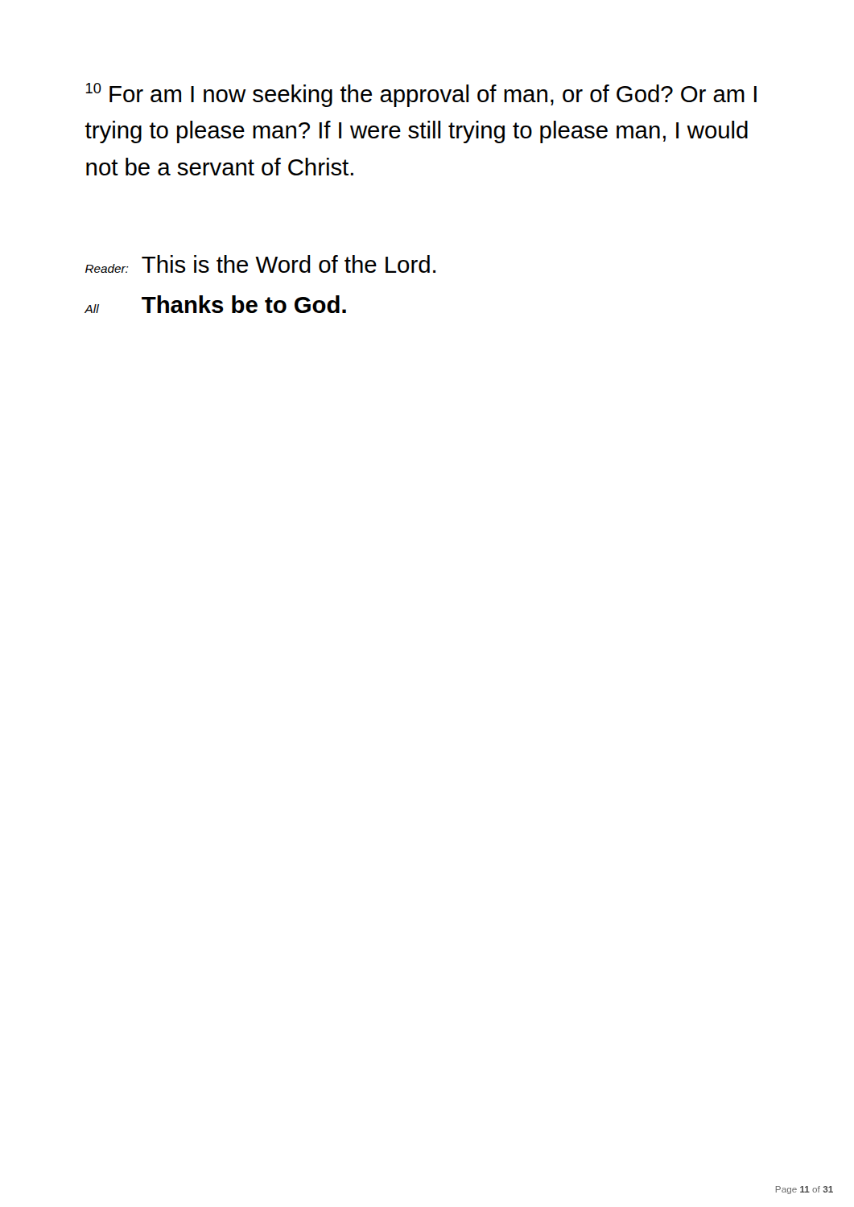10 For am I now seeking the approval of man, or of God? Or am I trying to please man? If I were still trying to please man, I would not be a servant of Christ.
Reader: This is the Word of the Lord.
All Thanks be to God.
Page 11 of 31